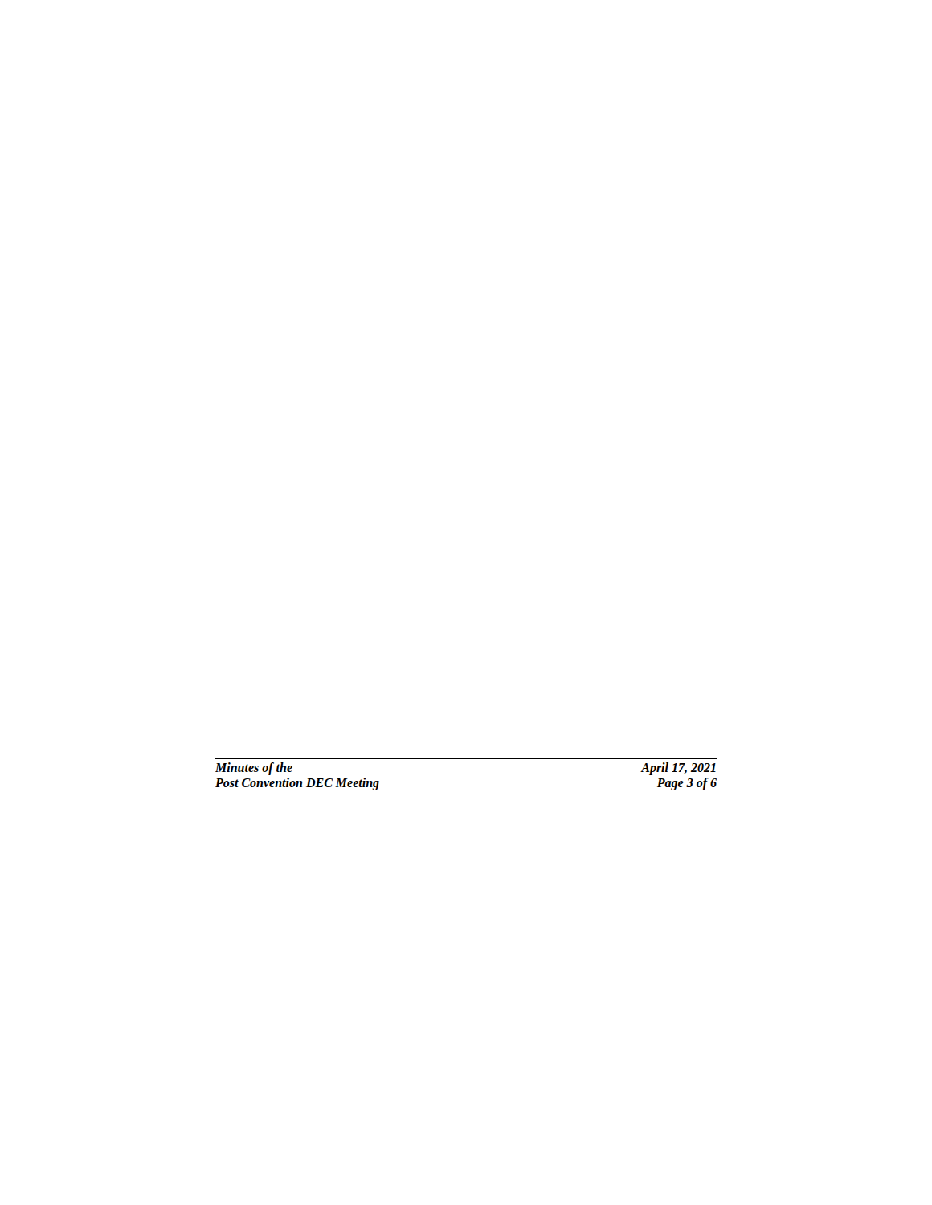Minutes of the
April 17, 2021
Post Convention DEC Meeting
Page 3 of 6